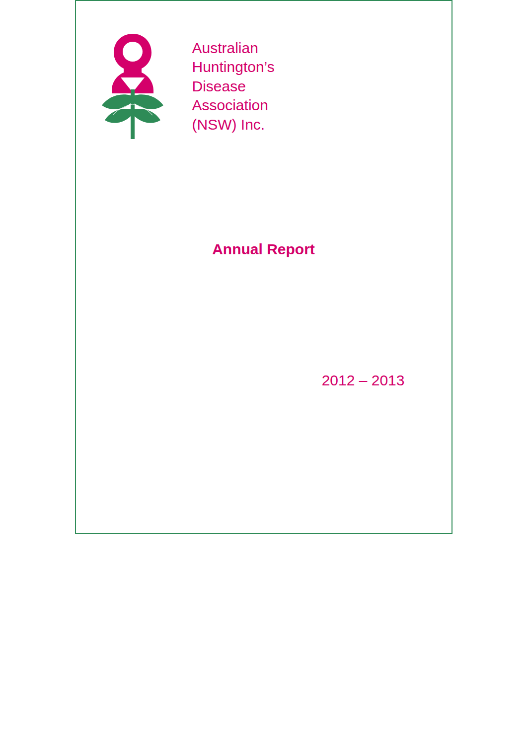Australian
Huntington’s
Disease
Association
(NSW) Inc.
Annual Report
2012 – 2013